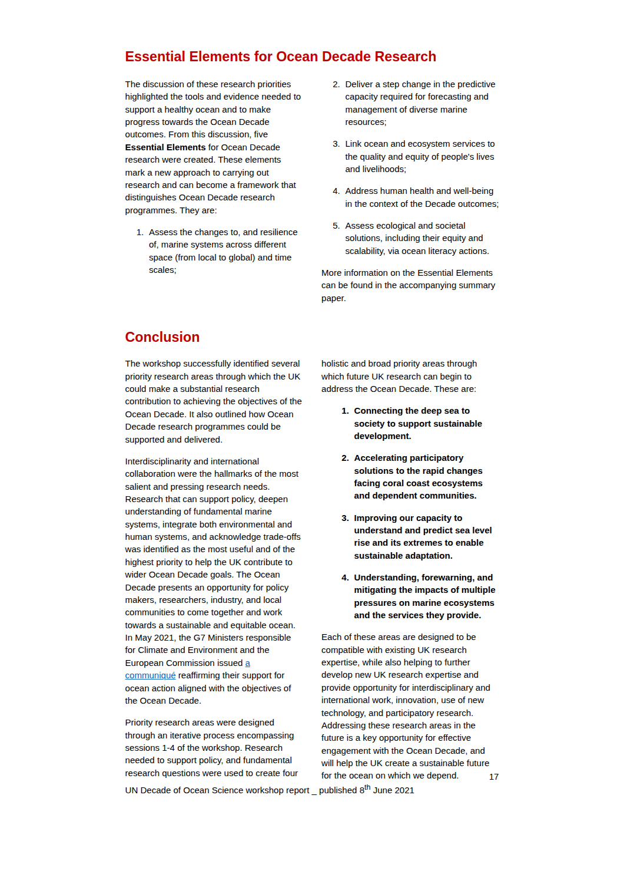Essential Elements for Ocean Decade Research
The discussion of these research priorities highlighted the tools and evidence needed to support a healthy ocean and to make progress towards the Ocean Decade outcomes. From this discussion, five Essential Elements for Ocean Decade research were created. These elements mark a new approach to carrying out research and can become a framework that distinguishes Ocean Decade research programmes. They are:
Assess the changes to, and resilience of, marine systems across different space (from local to global) and time scales;
Deliver a step change in the predictive capacity required for forecasting and management of diverse marine resources;
Link ocean and ecosystem services to the quality and equity of people's lives and livelihoods;
Address human health and well-being in the context of the Decade outcomes;
Assess ecological and societal solutions, including their equity and scalability, via ocean literacy actions.
More information on the Essential Elements can be found in the accompanying summary paper.
Conclusion
The workshop successfully identified several priority research areas through which the UK could make a substantial research contribution to achieving the objectives of the Ocean Decade. It also outlined how Ocean Decade research programmes could be supported and delivered.
Interdisciplinarity and international collaboration were the hallmarks of the most salient and pressing research needs. Research that can support policy, deepen understanding of fundamental marine systems, integrate both environmental and human systems, and acknowledge trade-offs was identified as the most useful and of the highest priority to help the UK contribute to wider Ocean Decade goals. The Ocean Decade presents an opportunity for policy makers, researchers, industry, and local communities to come together and work towards a sustainable and equitable ocean. In May 2021, the G7 Ministers responsible for Climate and Environment and the European Commission issued a communiqué reaffirming their support for ocean action aligned with the objectives of the Ocean Decade.
Priority research areas were designed through an iterative process encompassing sessions 1-4 of the workshop. Research needed to support policy, and fundamental research questions were used to create four holistic and broad priority areas through which future UK research can begin to address the Ocean Decade. These are:
Connecting the deep sea to society to support sustainable development.
Accelerating participatory solutions to the rapid changes facing coral coast ecosystems and dependent communities.
Improving our capacity to understand and predict sea level rise and its extremes to enable sustainable adaptation.
Understanding, forewarning, and mitigating the impacts of multiple pressures on marine ecosystems and the services they provide.
Each of these areas are designed to be compatible with existing UK research expertise, while also helping to further develop new UK research expertise and provide opportunity for interdisciplinary and international work, innovation, use of new technology, and participatory research. Addressing these research areas in the future is a key opportunity for effective engagement with the Ocean Decade, and will help the UK create a sustainable future for the ocean on which we depend.
17 UN Decade of Ocean Science workshop report _ published 8th June 2021